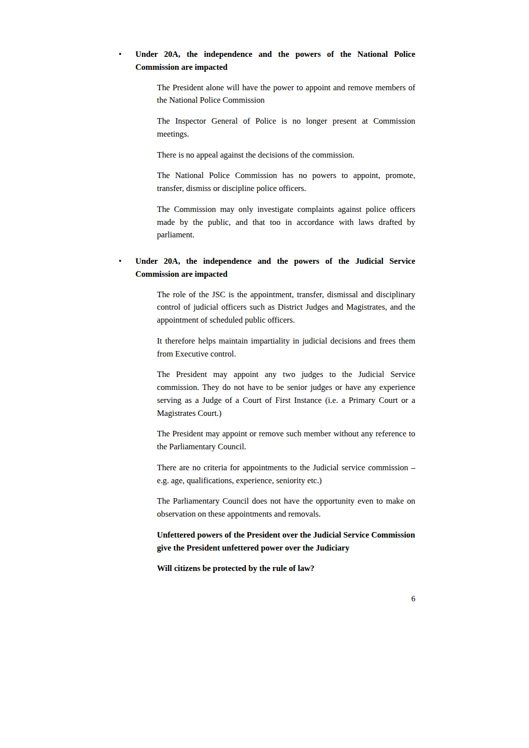Under 20A, the independence and the powers of the National Police Commission are impacted
The President alone will have the power to appoint and remove members of the National Police Commission
The Inspector General of Police is no longer present at Commission meetings.
There is no appeal against the decisions of the commission.
The National Police Commission has no powers to appoint, promote, transfer, dismiss or discipline police officers.
The Commission may only investigate complaints against police officers made by the public, and that too in accordance with laws drafted by parliament.
Under 20A, the independence and the powers of the Judicial Service Commission are impacted
The role of the JSC is the appointment, transfer, dismissal and disciplinary control of judicial officers such as District Judges and Magistrates, and the appointment of scheduled public officers.
It therefore helps maintain impartiality in judicial decisions and frees them from Executive control.
The President may appoint any two judges to the Judicial Service commission. They do not have to be senior judges or have any experience serving as a Judge of a Court of First Instance (i.e. a Primary Court or a Magistrates Court.)
The President may appoint or remove such member without any reference to the Parliamentary Council.
There are no criteria for appointments to the Judicial service commission – e.g. age, qualifications, experience, seniority etc.)
The Parliamentary Council does not have the opportunity even to make on observation on these appointments and removals.
Unfettered powers of the President over the Judicial Service Commission give the President unfettered power over the Judiciary
Will citizens be protected by the rule of law?
6